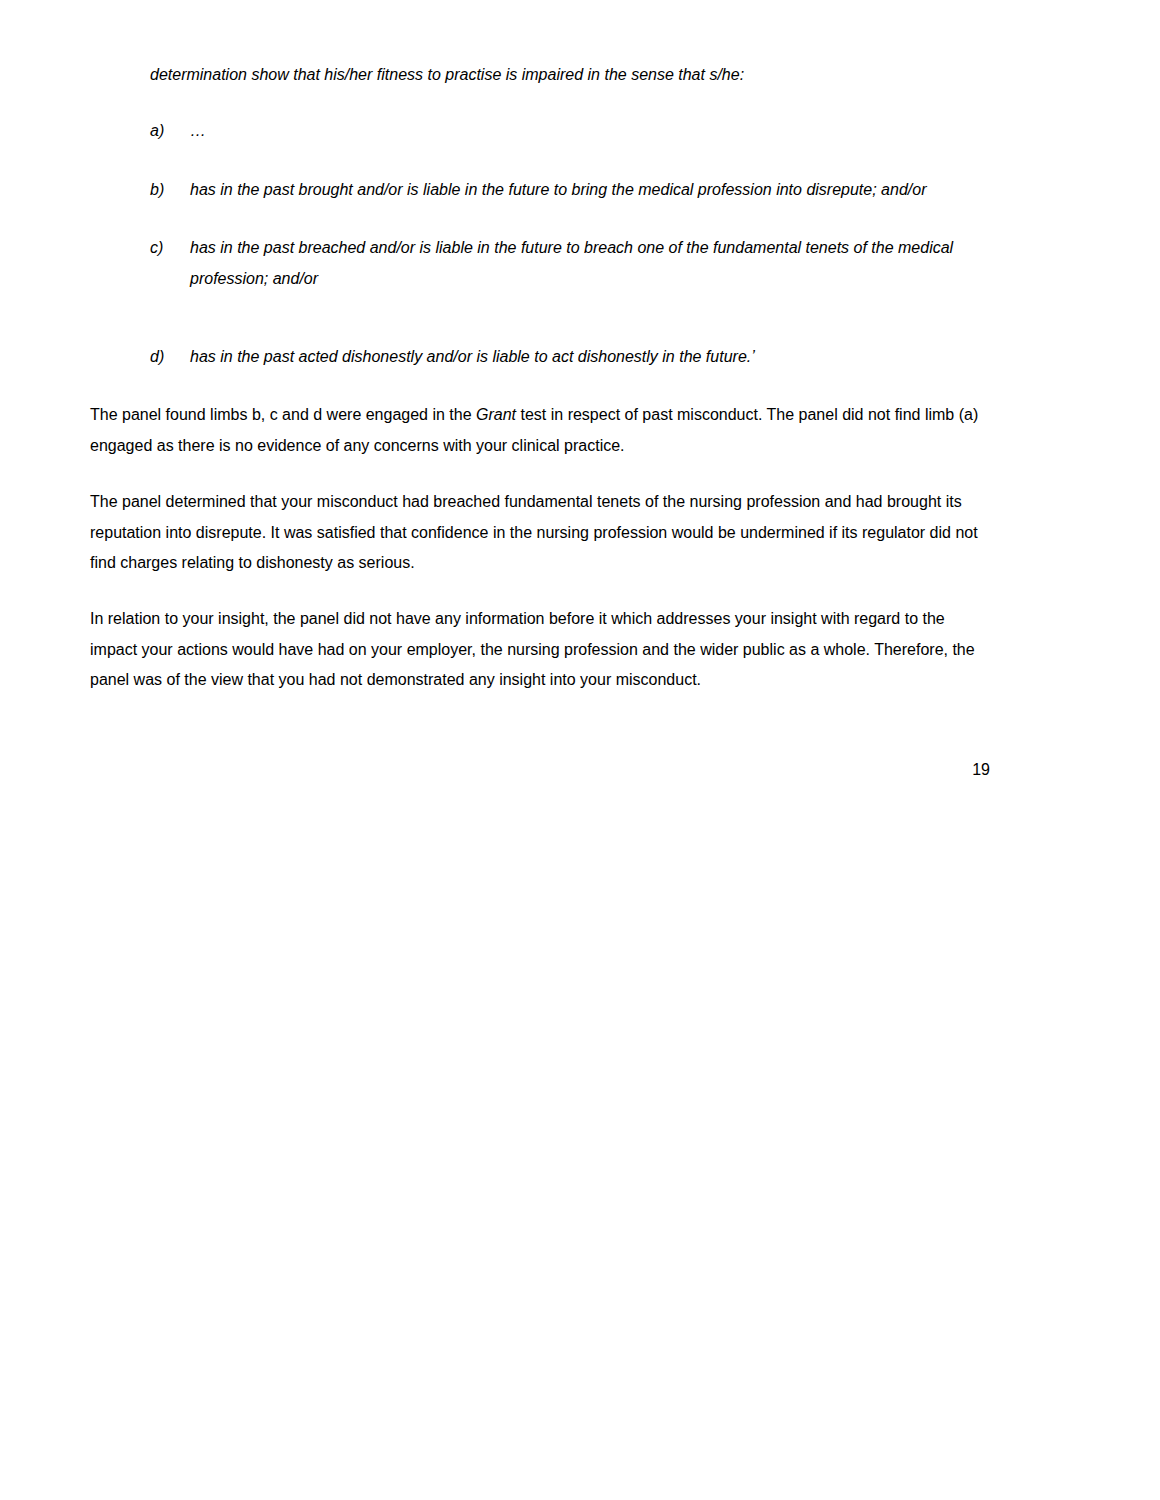determination show that his/her fitness to practise is impaired in the sense that s/he:
a)…
b) has in the past brought and/or is liable in the future to bring the medical profession into disrepute; and/or
c) has in the past breached and/or is liable in the future to breach one of the fundamental tenets of the medical profession; and/or
d) has in the past acted dishonestly and/or is liable to act dishonestly in the future.’
The panel found limbs b, c and d were engaged in the Grant test in respect of past misconduct. The panel did not find limb (a) engaged as there is no evidence of any concerns with your clinical practice.
The panel determined that your misconduct had breached fundamental tenets of the nursing profession and had brought its reputation into disrepute. It was satisfied that confidence in the nursing profession would be undermined if its regulator did not find charges relating to dishonesty as serious.
In relation to your insight, the panel did not have any information before it which addresses your insight with regard to the impact your actions would have had on your employer, the nursing profession and the wider public as a whole. Therefore, the panel was of the view that you had not demonstrated any insight into your misconduct.
19